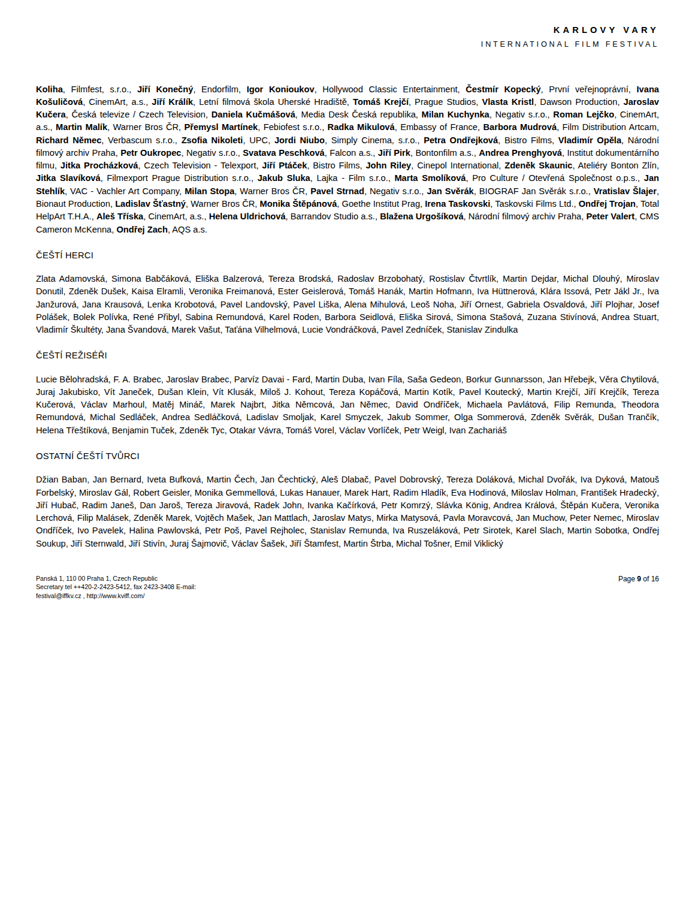KARLOVY VARY
INTERNATIONAL FILM FESTIVAL
Koliha, Filmfest, s.r.o., Jiří Konečný, Endorfilm, Igor Konioukov, Hollywood Classic Entertainment, Čestmír Kopecký, První veřejnoprávní, Ivana Košuličová, CinemArt, a.s., Jiří Králík, Letní filmová škola Uherské Hradiště, Tomáš Krejčí, Prague Studios, Vlasta Kristl, Dawson Production, Jaroslav Kučera, Česká televize / Czech Television, Daniela Kučmášová, Media Desk Česká republika, Milan Kuchynka, Negativ s.r.o., Roman Lejčko, CinemArt, a.s., Martin Malík, Warner Bros ČR, Přemysl Martínek, Febiofest s.r.o., Radka Mikulová, Embassy of France, Barbora Mudrová, Film Distribution Artcam, Richard Němec, Verbascum s.r.o., Zsofia Nikoleti, UPC, Jordi Niubo, Simply Cinema, s.r.o., Petra Ondřejková, Bistro Films, Vladimír Opěla, Národní filmový archiv Praha, Petr Oukropec, Negativ s.r.o., Svatava Peschková, Falcon a.s., Jiří Pirk, Bontonfilm a.s., Andrea Prenghyová, Institut dokumentárního filmu, Jitka Procházková, Czech Television - Telexport, Jiří Ptáček, Bistro Films, John Riley, Cinepol International, Zdeněk Skaunic, Ateliéry Bonton Zlín, Jitka Slavíková, Filmexport Prague Distribution s.r.o., Jakub Sluka, Lajka - Film s.r.o., Marta Smolíková, Pro Culture / Otevřená Společnost o.p.s., Jan Stehlík, VAC - Vachler Art Company, Milan Stopa, Warner Bros ČR, Pavel Strnad, Negativ s.r.o., Jan Svěrák, BIOGRAF Jan Svěrák s.r.o., Vratislav Šlajer, Bionaut Production, Ladislav Šťastný, Warner Bros ČR, Monika Štěpánová, Goethe Institut Prag, Irena Taskovski, Taskovski Films Ltd., Ondřej Trojan, Total HelpArt T.H.A., Aleš Tříska, CinemArt, a.s., Helena Uldrichová, Barrandov Studio a.s., Blažena Urgošíková, Národní filmový archiv Praha, Peter Valert, CMS Cameron McKenna, Ondřej Zach, AQS a.s.
ČEŠTÍ HERCI
Zlata Adamovská, Simona Babčáková, Eliška Balzerová, Tereza Brodská, Radoslav Brzobohatý, Rostislav Čtvrtlík, Martin Dejdar, Michal Dlouhý, Miroslav Donutil, Zdeněk Dušek, Kaisa Elramli, Veronika Freimanová, Ester Geislerová, Tomáš Hanák, Martin Hofmann, Iva Hüttnerová, Klára Issová, Petr Jákl Jr., Iva Janžurová, Jana Krausová, Lenka Krobotová, Pavel Landovský, Pavel Liška, Alena Mihulová, Leoš Noha, Jiří Ornest, Gabriela Osvaldová, Jiří Plojhar, Josef Polášek, Bolek Polívka, René Přibyl, Sabina Remundová, Karel Roden, Barbora Seidlová, Eliška Sirová, Simona Stašová, Zuzana Stivínová, Andrea Stuart, Vladimír Škultéty, Jana Švandová, Marek Vašut, Taťána Vilhelmová, Lucie Vondráčková, Pavel Zedníček, Stanislav Zindulka
ČEŠTÍ REŽISÉŘI
Lucie Bělohradská, F. A. Brabec, Jaroslav Brabec, Parvíz Davai - Fard, Martin Duba, Ivan Fíla, Saša Gedeon, Borkur Gunnarsson, Jan Hřebejk, Věra Chytilová, Juraj Jakubisko, Vít Janeček, Dušan Klein, Vít Klusák, Miloš J. Kohout, Tereza Kopáčová, Martin Kotík, Pavel Koutecký, Martin Krejčí, Jiří Krejčík, Tereza Kučerová, Václav Marhoul, Matěj Mináč, Marek Najbrt, Jitka Němcová, Jan Němec, David Ondříček, Michaela Pavlátová, Filip Remunda, Theodora Remundová, Michal Sedláček, Andrea Sedláčková, Ladislav Smoljak, Karel Smyczek, Jakub Sommer, Olga Sommerová, Zdeněk Svěrák, Dušan Trančík, Helena Třeštíková, Benjamin Tuček, Zdeněk Tyc, Otakar Vávra, Tomáš Vorel, Václav Vorlíček, Petr Weigl, Ivan Zachariáš
OSTATNÍ ČEŠTÍ TVŮRCI
Džian Baban, Jan Bernard, Iveta Bufková, Martin Čech, Jan Čechtický, Aleš Dlabač, Pavel Dobrovský, Tereza Doláková, Michal Dvořák, Iva Dyková, Matouš Forbelský, Miroslav Gál, Robert Geisler, Monika Gemmellová, Lukas Hanauer, Marek Hart, Radim Hladík, Eva Hodinová, Miloslav Holman, František Hradecký, Jiří Hubač, Radim Janeš, Dan Jaroš, Tereza Jiravová, Radek John, Ivanka Kačírková, Petr Komrzý, Slávka König, Andrea Králová, Štěpán Kučera, Veronika Lerchová, Filip Malásek, Zdeněk Marek, Vojtěch Mašek, Jan Mattlach, Jaroslav Matys, Mirka Matysová, Pavla Moravcová, Jan Muchow, Peter Nemec, Miroslav Ondříček, Ivo Pavelek, Halina Pawlovská, Petr Poš, Pavel Rejholec, Stanislav Remunda, Iva Ruszeláková, Petr Sirotek, Karel Slach, Martin Sobotka, Ondřej Soukup, Jiří Sternwald, Jiří Stivín, Juraj Šajmovič, Václav Šašek, Jiří Štamfest, Martin Štrba, Michal Tošner, Emil Viklický
Panská 1, 110 00 Praha 1, Czech Republic
Secretary tel ++420-2-2423-5412, fax 2423-3408 E-mail:
festival@iffkv.cz , http://www.kviff.com/
Page 9 of 16